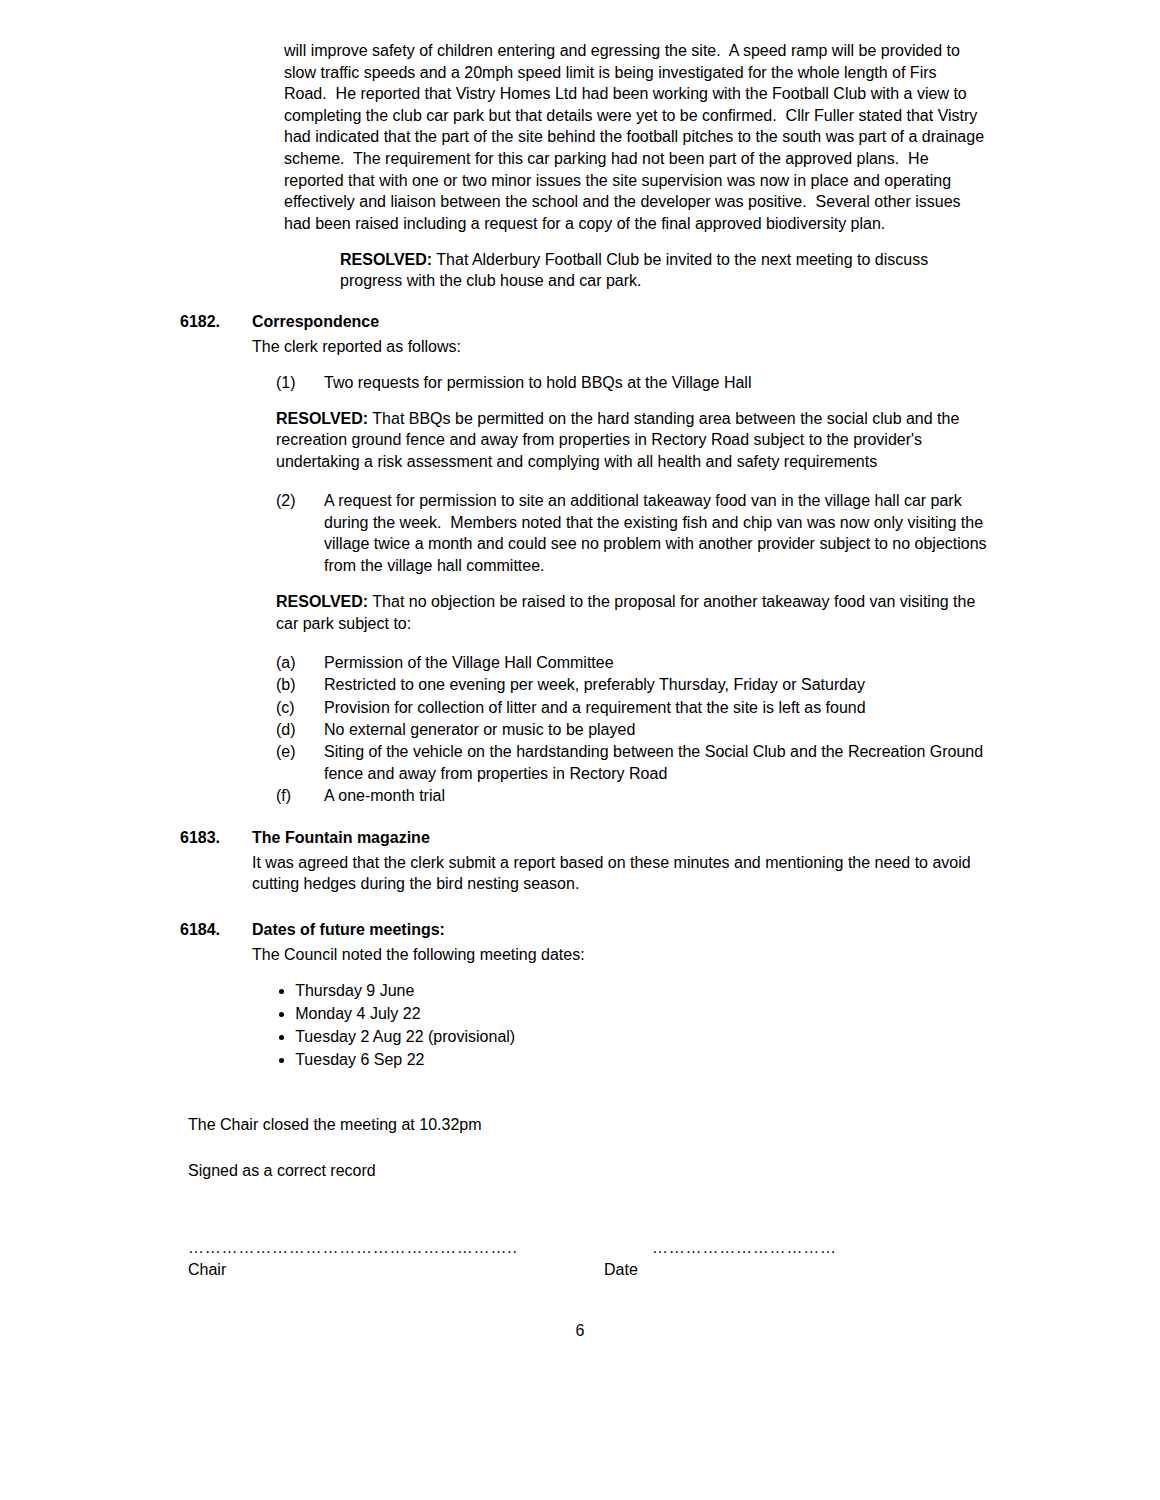will improve safety of children entering and egressing the site. A speed ramp will be provided to slow traffic speeds and a 20mph speed limit is being investigated for the whole length of Firs Road. He reported that Vistry Homes Ltd had been working with the Football Club with a view to completing the club car park but that details were yet to be confirmed. Cllr Fuller stated that Vistry had indicated that the part of the site behind the football pitches to the south was part of a drainage scheme. The requirement for this car parking had not been part of the approved plans. He reported that with one or two minor issues the site supervision was now in place and operating effectively and liaison between the school and the developer was positive. Several other issues had been raised including a request for a copy of the final approved biodiversity plan.
RESOLVED: That Alderbury Football Club be invited to the next meeting to discuss progress with the club house and car park.
6182.
Correspondence
The clerk reported as follows:
(1)
Two requests for permission to hold BBQs at the Village Hall
RESOLVED: That BBQs be permitted on the hard standing area between the social club and the recreation ground fence and away from properties in Rectory Road subject to the provider's undertaking a risk assessment and complying with all health and safety requirements
(2)
A request for permission to site an additional takeaway food van in the village hall car park during the week. Members noted that the existing fish and chip van was now only visiting the village twice a month and could see no problem with another provider subject to no objections from the village hall committee.
RESOLVED: That no objection be raised to the proposal for another takeaway food van visiting the car park subject to:
(a)
Permission of the Village Hall Committee
(b)
Restricted to one evening per week, preferably Thursday, Friday or Saturday
(c)
Provision for collection of litter and a requirement that the site is left as found
(d)
No external generator or music to be played
(e)
Siting of the vehicle on the hardstanding between the Social Club and the Recreation Ground fence and away from properties in Rectory Road
(f)
A one-month trial
6183.
The Fountain magazine
It was agreed that the clerk submit a report based on these minutes and mentioning the need to avoid cutting hedges during the bird nesting season.
6184.
Dates of future meetings:
The Council noted the following meeting dates:
Thursday 9 June
Monday 4 July 22
Tuesday 2 Aug 22 (provisional)
Tuesday 6 Sep 22
The Chair closed the meeting at 10.32pm
Signed as a correct record
…………………………………………………..
……………………………
Chair
Date
6